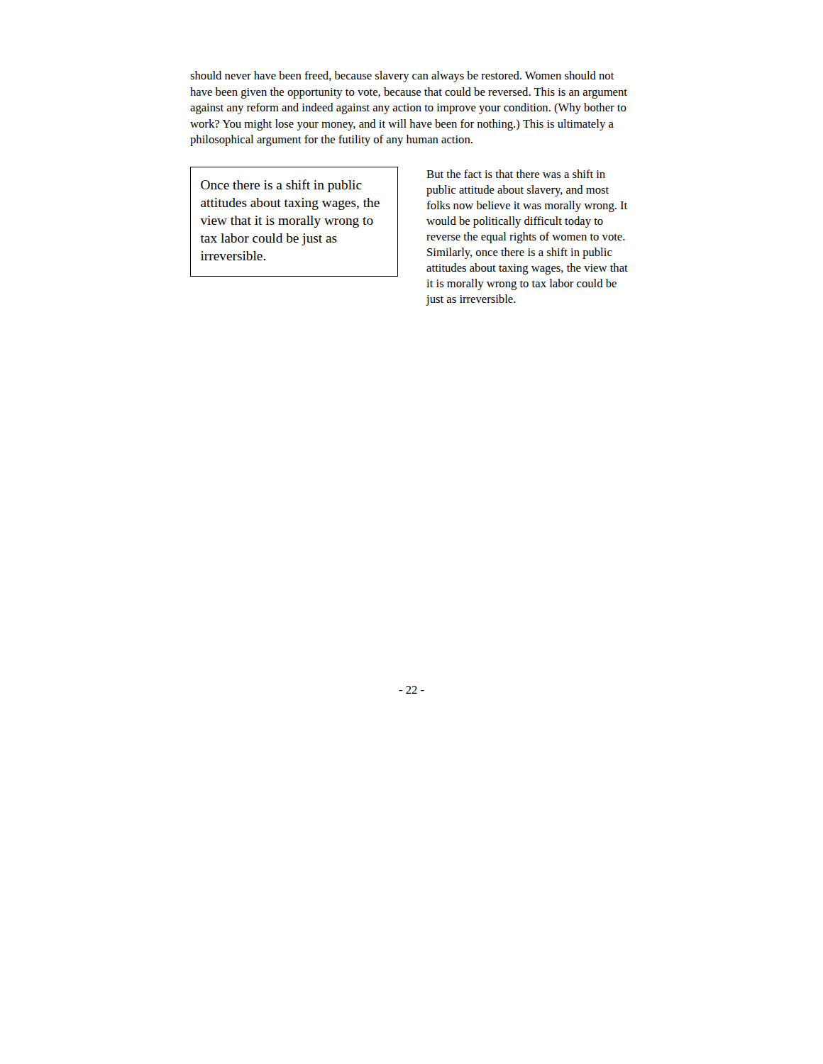should never have been freed, because slavery can always be restored. Women should not have been given the opportunity to vote, because that could be reversed. This is an argument against any reform and indeed against any action to improve your condition. (Why bother to work? You might lose your money, and it will have been for nothing.) This is ultimately a philosophical argument for the futility of any human action.
Once there is a shift in public attitudes about taxing wages, the view that it is morally wrong to tax labor could be just as irreversible.
But the fact is that there was a shift in public attitude about slavery, and most folks now believe it was morally wrong. It would be politically difficult today to reverse the equal rights of women to vote. Similarly, once there is a shift in public attitudes about taxing wages, the view that it is morally wrong to tax labor could be just as irreversible.
- 22 -